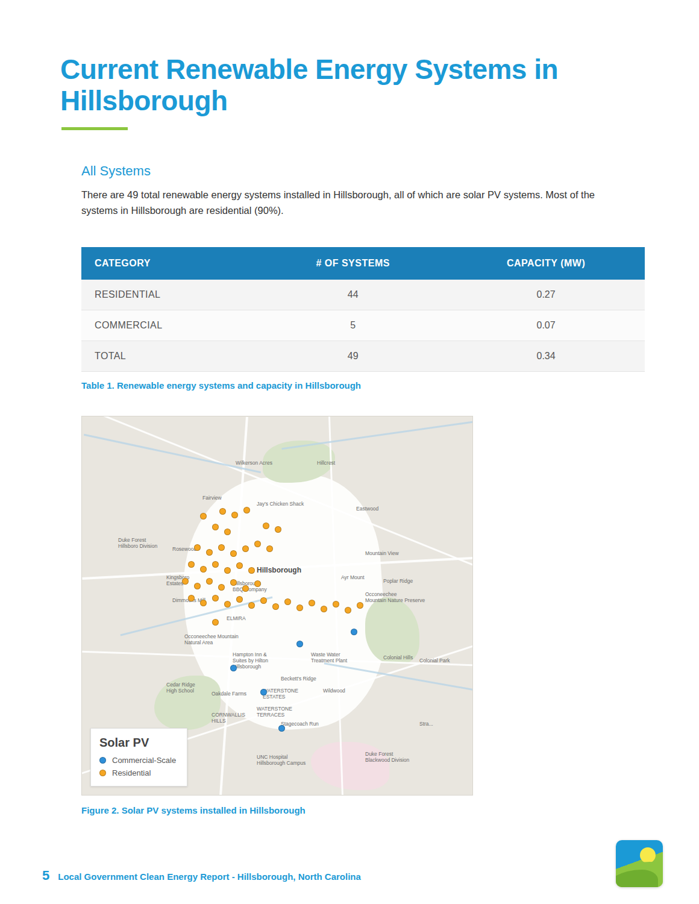Current Renewable Energy Systems in Hillsborough
All Systems
There are 49 total renewable energy systems installed in Hillsborough, all of which are solar PV systems. Most of the systems in Hillsborough are residential (90%).
| Category | # of Systems | Capacity (MW) |
| --- | --- | --- |
| Residential | 44 | 0.27 |
| Commercial | 5 | 0.07 |
| Total | 49 | 0.34 |
Table 1. Renewable energy systems and capacity in Hillsborough
Wilkerson Acres Hillcrest Fairview Jay's Chicken Shack Eastwood Rosewood Mountain View Hillsborough Kingsboro
Estates Ayr Mount Poplar Ridge Dimmocks Mill Hillsborough
BBQ Company Occoneechee
Mountain Nature Preserve ELMIRA Occoneechee Mountain
Natural Area Hampton Inn &
Suites by Hilton
Hillsborough Waste Water
Treatment Plant Colonial Hills Colonial Park Beckett's Ridge WATERSTONE
ESTATES Wildwood Oakdale Farms WATERSTONE
TERRACES CORNWALLIS
HILLS Stagecoach Run Stra... Cedar Ridge
High School UNC Hospital
Hillsborough Campus Duke Forest
Blackwood Division Duke Forest
Hillsboro Division
Solar PV
Commercial-Scale
Residential
Figure 2. Solar PV systems installed in Hillsborough
5 Local Government Clean Energy Report - Hillsborough, North Carolina